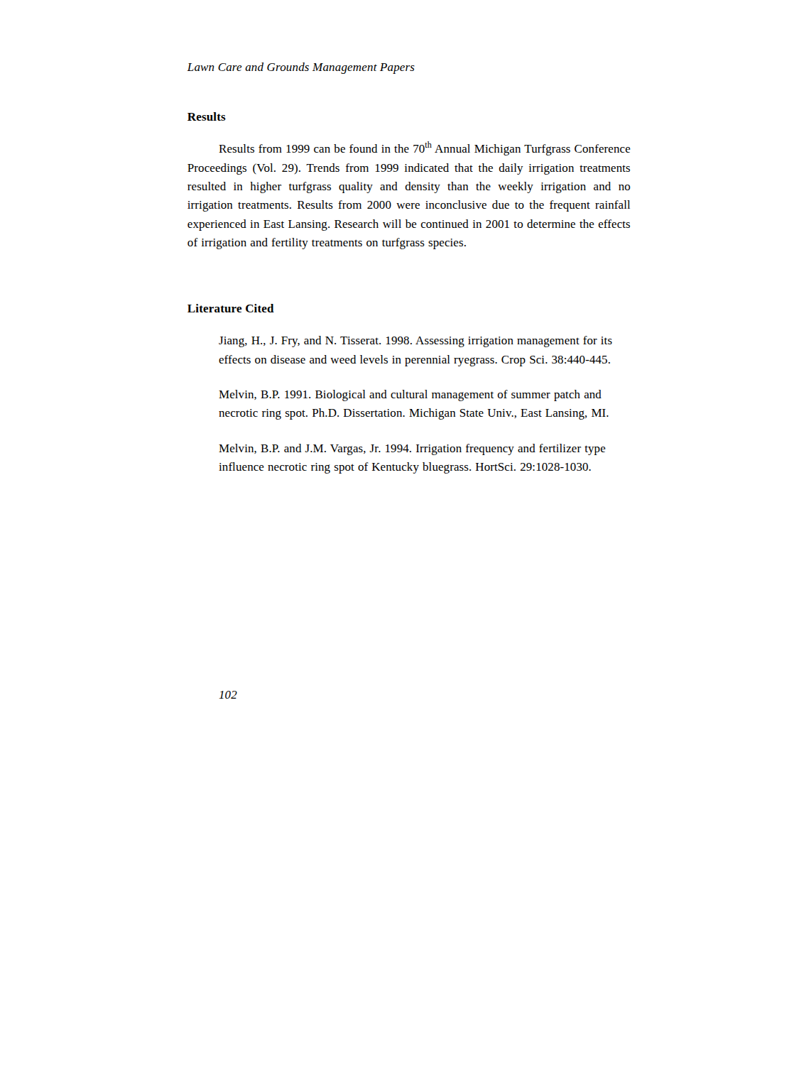Lawn Care and Grounds Management Papers
Results
Results from 1999 can be found in the 70th Annual Michigan Turfgrass Conference Proceedings (Vol. 29). Trends from 1999 indicated that the daily irrigation treatments resulted in higher turfgrass quality and density than the weekly irrigation and no irrigation treatments. Results from 2000 were inconclusive due to the frequent rainfall experienced in East Lansing. Research will be continued in 2001 to determine the effects of irrigation and fertility treatments on turfgrass species.
Literature Cited
Jiang, H., J. Fry, and N. Tisserat. 1998. Assessing irrigation management for its effects on disease and weed levels in perennial ryegrass. Crop Sci. 38:440-445.
Melvin, B.P. 1991. Biological and cultural management of summer patch and necrotic ring spot. Ph.D. Dissertation. Michigan State Univ., East Lansing, MI.
Melvin, B.P. and J.M. Vargas, Jr. 1994. Irrigation frequency and fertilizer type influence necrotic ring spot of Kentucky bluegrass. HortSci. 29:1028-1030.
102